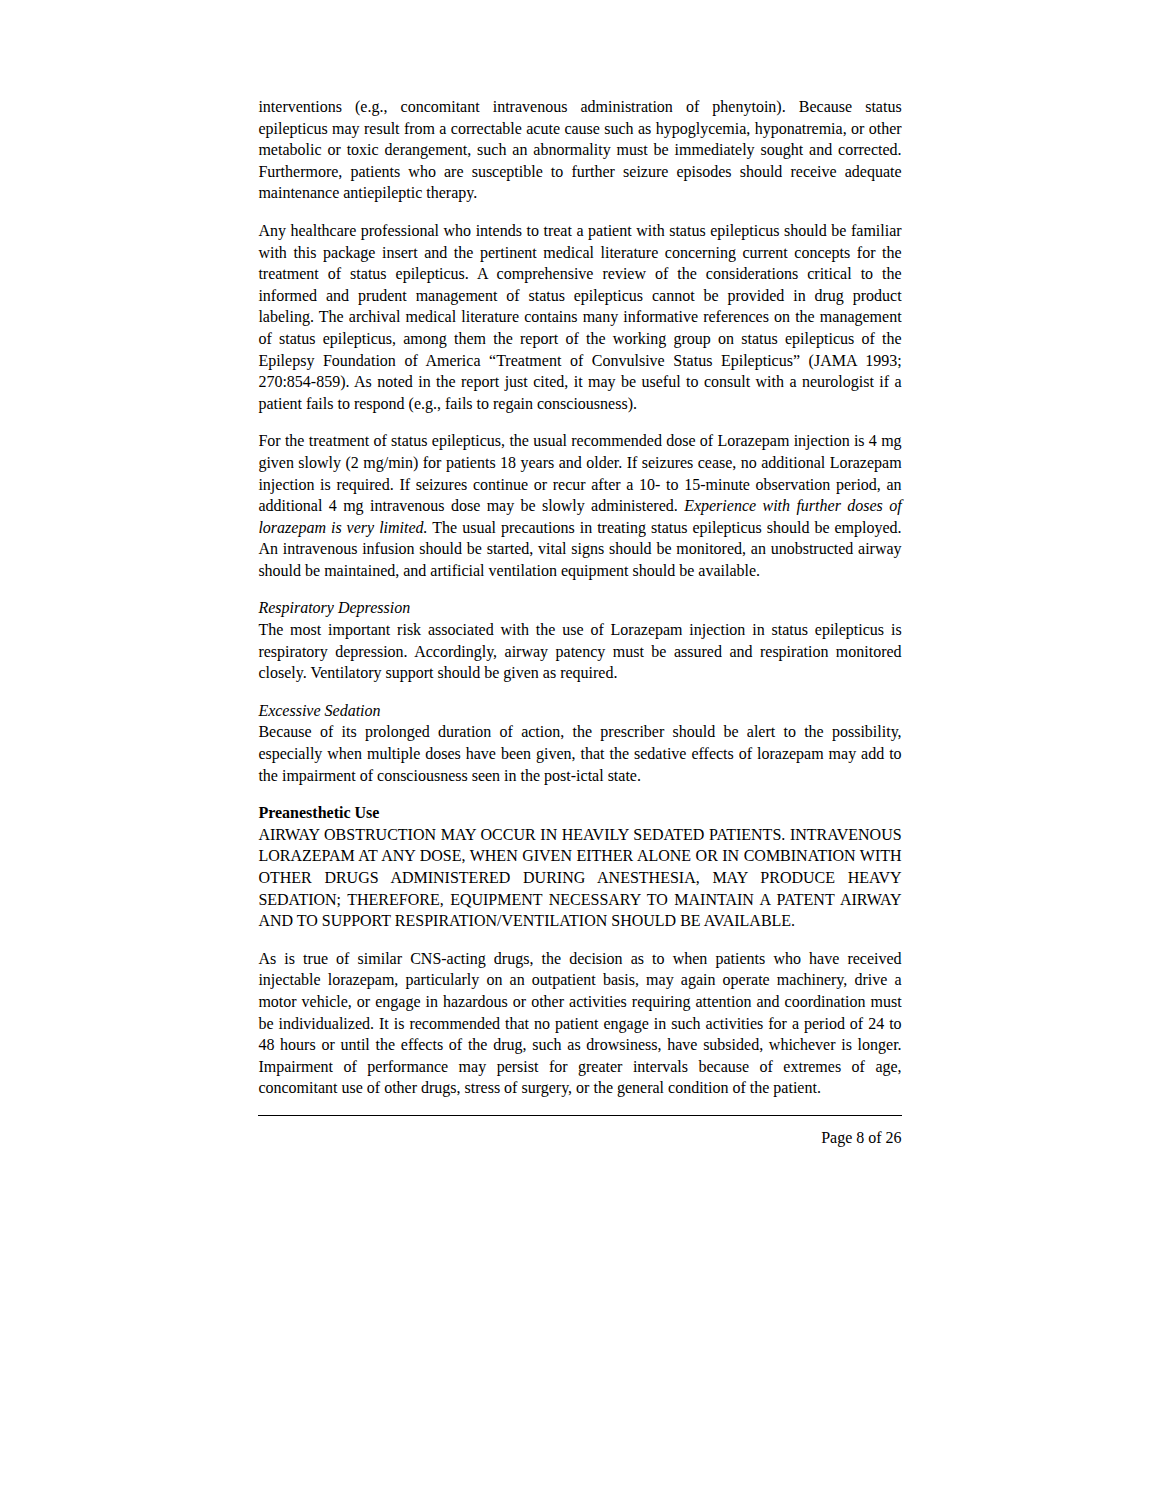interventions (e.g., concomitant intravenous administration of phenytoin). Because status epilepticus may result from a correctable acute cause such as hypoglycemia, hyponatremia, or other metabolic or toxic derangement, such an abnormality must be immediately sought and corrected. Furthermore, patients who are susceptible to further seizure episodes should receive adequate maintenance antiepileptic therapy.
Any healthcare professional who intends to treat a patient with status epilepticus should be familiar with this package insert and the pertinent medical literature concerning current concepts for the treatment of status epilepticus. A comprehensive review of the considerations critical to the informed and prudent management of status epilepticus cannot be provided in drug product labeling. The archival medical literature contains many informative references on the management of status epilepticus, among them the report of the working group on status epilepticus of the Epilepsy Foundation of America “Treatment of Convulsive Status Epilepticus” (JAMA 1993; 270:854-859). As noted in the report just cited, it may be useful to consult with a neurologist if a patient fails to respond (e.g., fails to regain consciousness).
For the treatment of status epilepticus, the usual recommended dose of Lorazepam injection is 4 mg given slowly (2 mg/min) for patients 18 years and older. If seizures cease, no additional Lorazepam injection is required. If seizures continue or recur after a 10- to 15-minute observation period, an additional 4 mg intravenous dose may be slowly administered. Experience with further doses of lorazepam is very limited. The usual precautions in treating status epilepticus should be employed. An intravenous infusion should be started, vital signs should be monitored, an unobstructed airway should be maintained, and artificial ventilation equipment should be available.
Respiratory Depression
The most important risk associated with the use of Lorazepam injection in status epilepticus is respiratory depression. Accordingly, airway patency must be assured and respiration monitored closely. Ventilatory support should be given as required.
Excessive Sedation
Because of its prolonged duration of action, the prescriber should be alert to the possibility, especially when multiple doses have been given, that the sedative effects of lorazepam may add to the impairment of consciousness seen in the post-ictal state.
Preanesthetic Use
AIRWAY OBSTRUCTION MAY OCCUR IN HEAVILY SEDATED PATIENTS. INTRAVENOUS LORAZEPAM AT ANY DOSE, WHEN GIVEN EITHER ALONE OR IN COMBINATION WITH OTHER DRUGS ADMINISTERED DURING ANESTHESIA, MAY PRODUCE HEAVY SEDATION; THEREFORE, EQUIPMENT NECESSARY TO MAINTAIN A PATENT AIRWAY AND TO SUPPORT RESPIRATION/VENTILATION SHOULD BE AVAILABLE.
As is true of similar CNS-acting drugs, the decision as to when patients who have received injectable lorazepam, particularly on an outpatient basis, may again operate machinery, drive a motor vehicle, or engage in hazardous or other activities requiring attention and coordination must be individualized. It is recommended that no patient engage in such activities for a period of 24 to 48 hours or until the effects of the drug, such as drowsiness, have subsided, whichever is longer. Impairment of performance may persist for greater intervals because of extremes of age, concomitant use of other drugs, stress of surgery, or the general condition of the patient.
Page 8 of 26